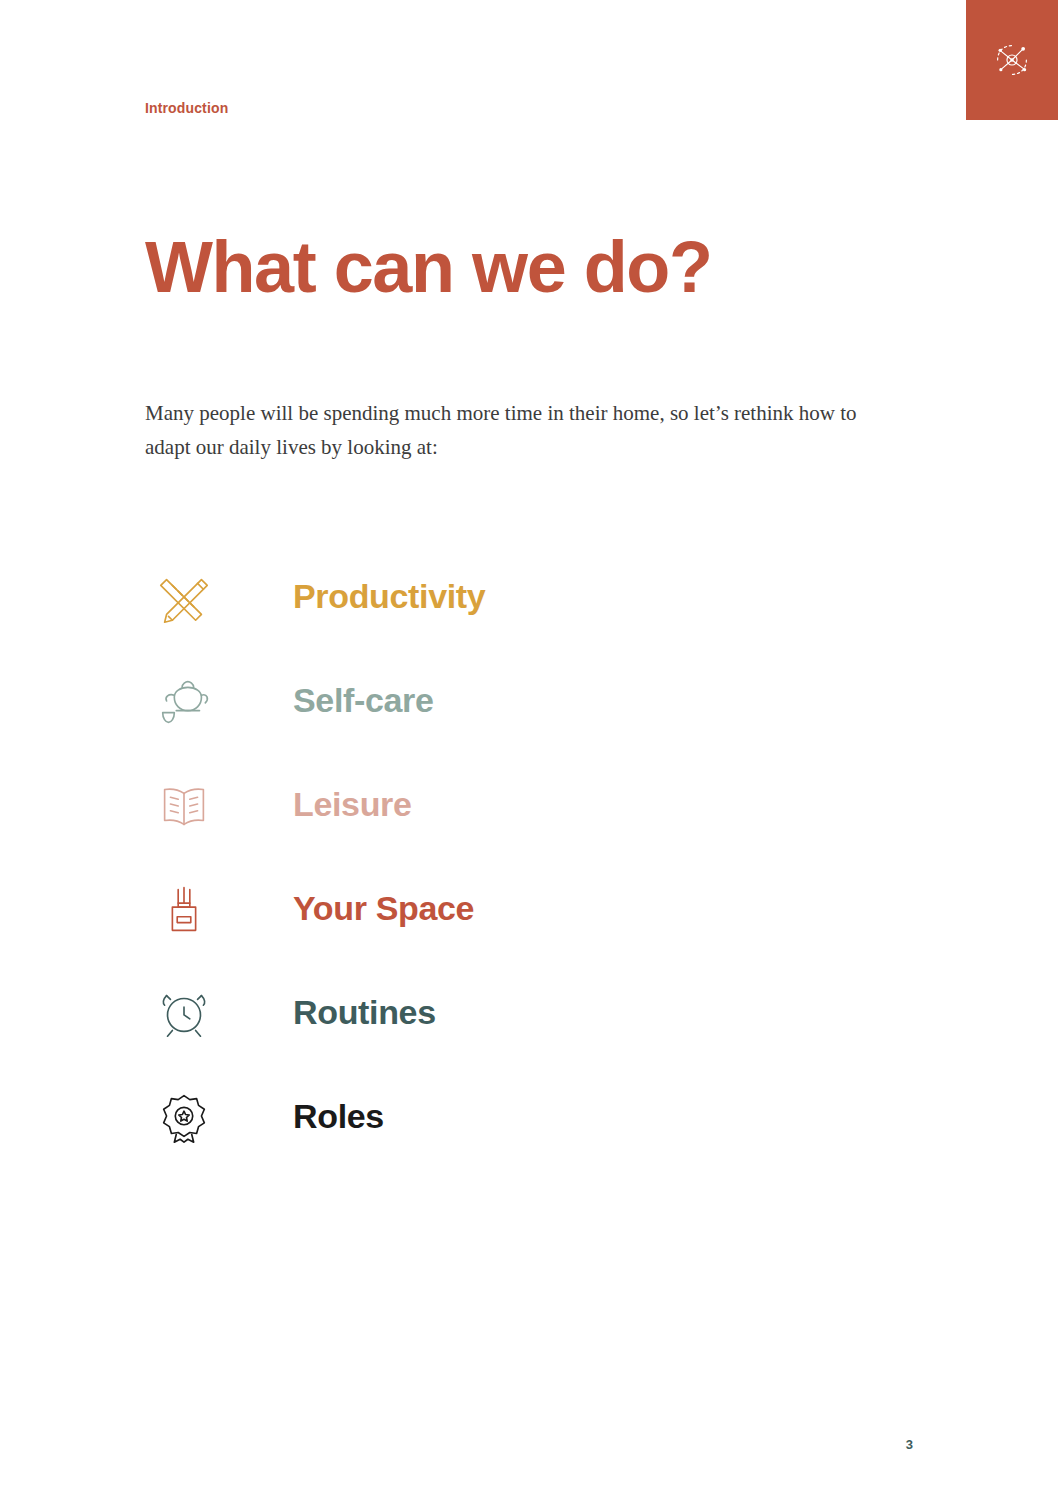Introduction
What can we do?
Many people will be spending much more time in their home, so let’s rethink how to adapt our daily lives by looking at:
Productivity
Self-care
Leisure
Your Space
Routines
Roles
3